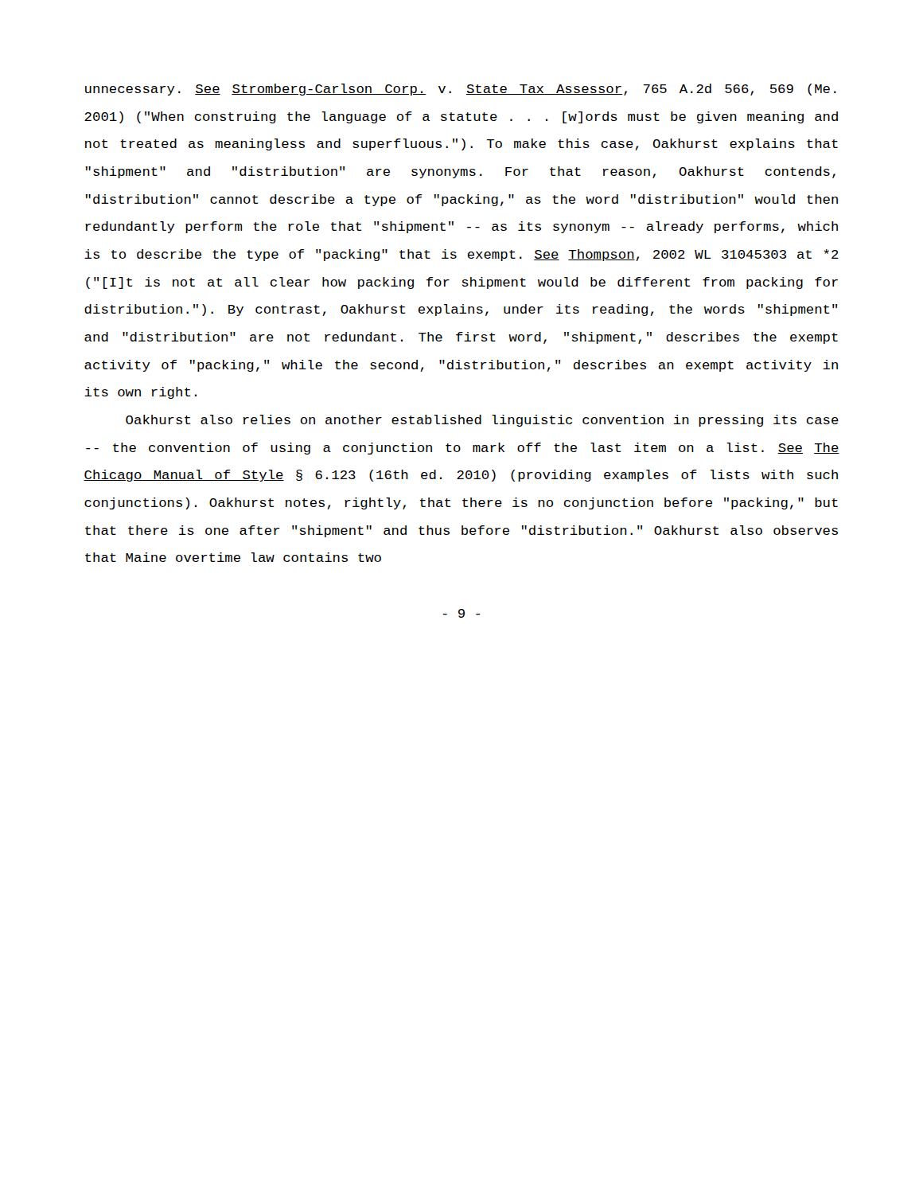unnecessary. See Stromberg-Carlson Corp. v. State Tax Assessor, 765 A.2d 566, 569 (Me. 2001) ("When construing the language of a statute . . . [w]ords must be given meaning and not treated as meaningless and superfluous."). To make this case, Oakhurst explains that "shipment" and "distribution" are synonyms. For that reason, Oakhurst contends, "distribution" cannot describe a type of "packing," as the word "distribution" would then redundantly perform the role that "shipment" -- as its synonym -- already performs, which is to describe the type of "packing" that is exempt. See Thompson, 2002 WL 31045303 at *2 ("[I]t is not at all clear how packing for shipment would be different from packing for distribution."). By contrast, Oakhurst explains, under its reading, the words "shipment" and "distribution" are not redundant. The first word, "shipment," describes the exempt activity of "packing," while the second, "distribution," describes an exempt activity in its own right.
Oakhurst also relies on another established linguistic convention in pressing its case -- the convention of using a conjunction to mark off the last item on a list. See The Chicago Manual of Style § 6.123 (16th ed. 2010) (providing examples of lists with such conjunctions). Oakhurst notes, rightly, that there is no conjunction before "packing," but that there is one after "shipment" and thus before "distribution." Oakhurst also observes that Maine overtime law contains two
- 9 -